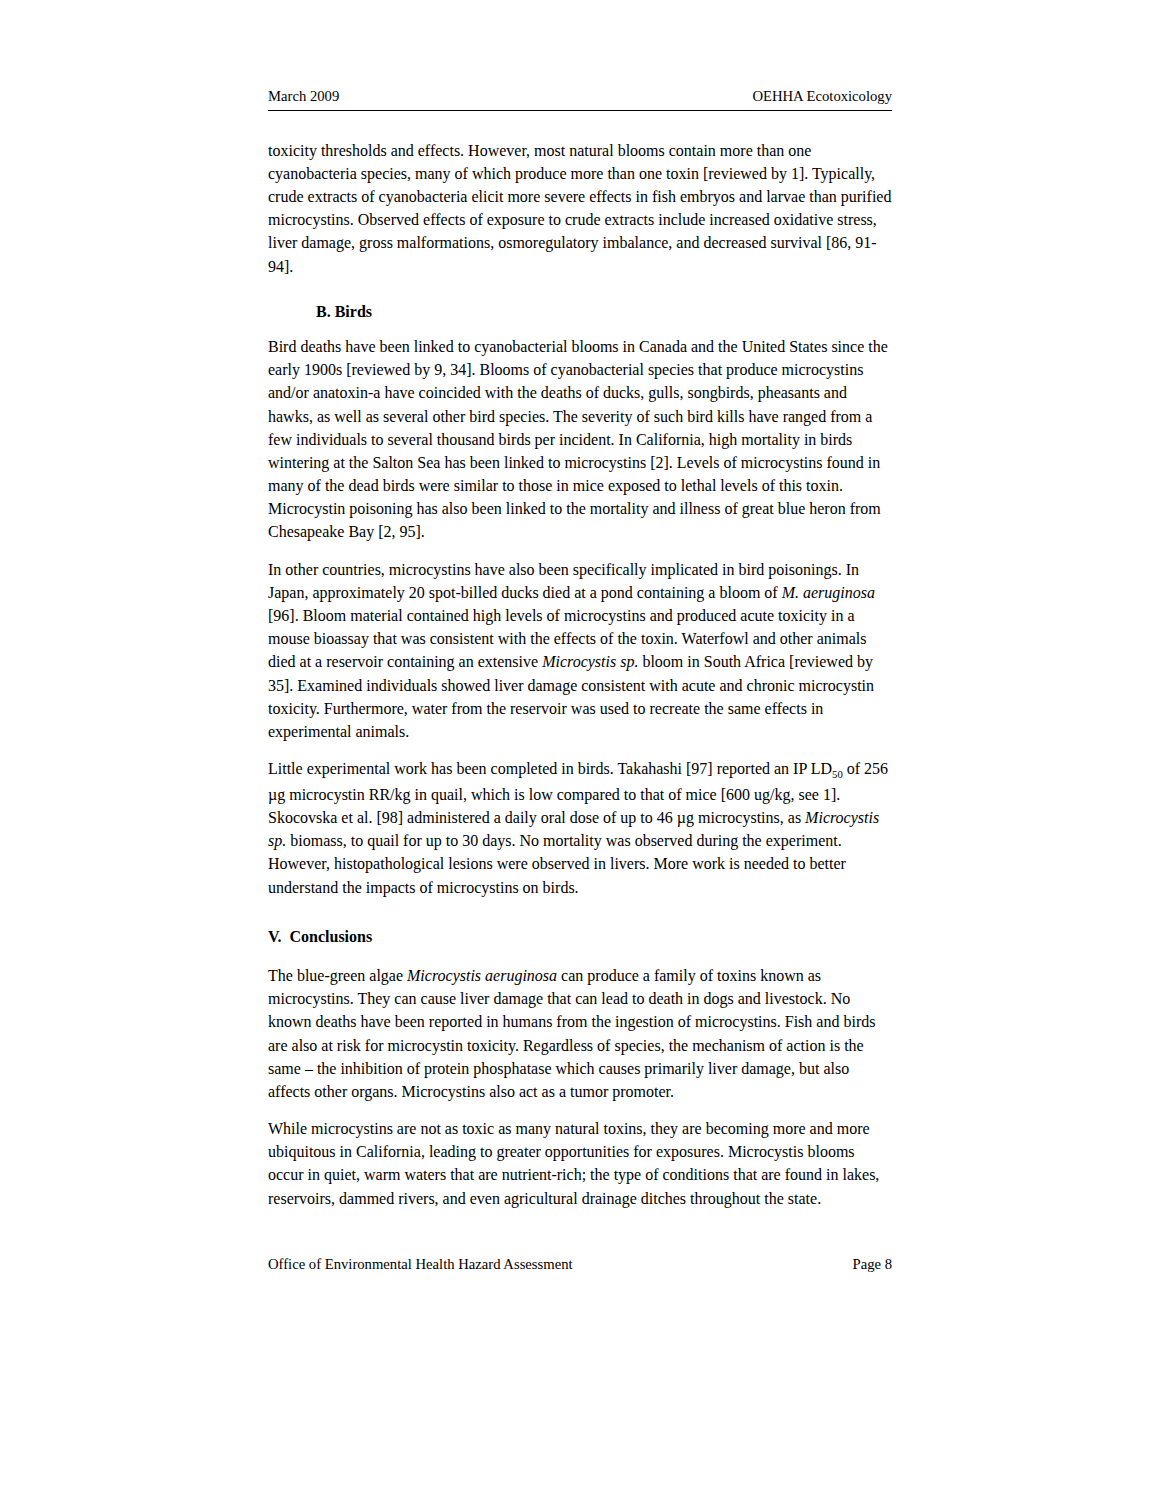March 2009 OEHHA Ecotoxicology
toxicity thresholds and effects. However, most natural blooms contain more than one cyanobacteria species, many of which produce more than one toxin [reviewed by 1]. Typically, crude extracts of cyanobacteria elicit more severe effects in fish embryos and larvae than purified microcystins. Observed effects of exposure to crude extracts include increased oxidative stress, liver damage, gross malformations, osmoregulatory imbalance, and decreased survival [86, 91-94].
B. Birds
Bird deaths have been linked to cyanobacterial blooms in Canada and the United States since the early 1900s [reviewed by 9, 34]. Blooms of cyanobacterial species that produce microcystins and/or anatoxin-a have coincided with the deaths of ducks, gulls, songbirds, pheasants and hawks, as well as several other bird species. The severity of such bird kills have ranged from a few individuals to several thousand birds per incident. In California, high mortality in birds wintering at the Salton Sea has been linked to microcystins [2]. Levels of microcystins found in many of the dead birds were similar to those in mice exposed to lethal levels of this toxin. Microcystin poisoning has also been linked to the mortality and illness of great blue heron from Chesapeake Bay [2, 95].
In other countries, microcystins have also been specifically implicated in bird poisonings. In Japan, approximately 20 spot-billed ducks died at a pond containing a bloom of M. aeruginosa [96]. Bloom material contained high levels of microcystins and produced acute toxicity in a mouse bioassay that was consistent with the effects of the toxin. Waterfowl and other animals died at a reservoir containing an extensive Microcystis sp. bloom in South Africa [reviewed by 35]. Examined individuals showed liver damage consistent with acute and chronic microcystin toxicity. Furthermore, water from the reservoir was used to recreate the same effects in experimental animals.
Little experimental work has been completed in birds. Takahashi [97] reported an IP LD50 of 256 µg microcystin RR/kg in quail, which is low compared to that of mice [600 ug/kg, see 1]. Skocovska et al. [98] administered a daily oral dose of up to 46 µg microcystins, as Microcystis sp. biomass, to quail for up to 30 days. No mortality was observed during the experiment. However, histopathological lesions were observed in livers. More work is needed to better understand the impacts of microcystins on birds.
V. Conclusions
The blue-green algae Microcystis aeruginosa can produce a family of toxins known as microcystins. They can cause liver damage that can lead to death in dogs and livestock. No known deaths have been reported in humans from the ingestion of microcystins. Fish and birds are also at risk for microcystin toxicity. Regardless of species, the mechanism of action is the same – the inhibition of protein phosphatase which causes primarily liver damage, but also affects other organs. Microcystins also act as a tumor promoter.
While microcystins are not as toxic as many natural toxins, they are becoming more and more ubiquitous in California, leading to greater opportunities for exposures. Microcystis blooms occur in quiet, warm waters that are nutrient-rich; the type of conditions that are found in lakes, reservoirs, dammed rivers, and even agricultural drainage ditches throughout the state.
Office of Environmental Health Hazard Assessment Page 8